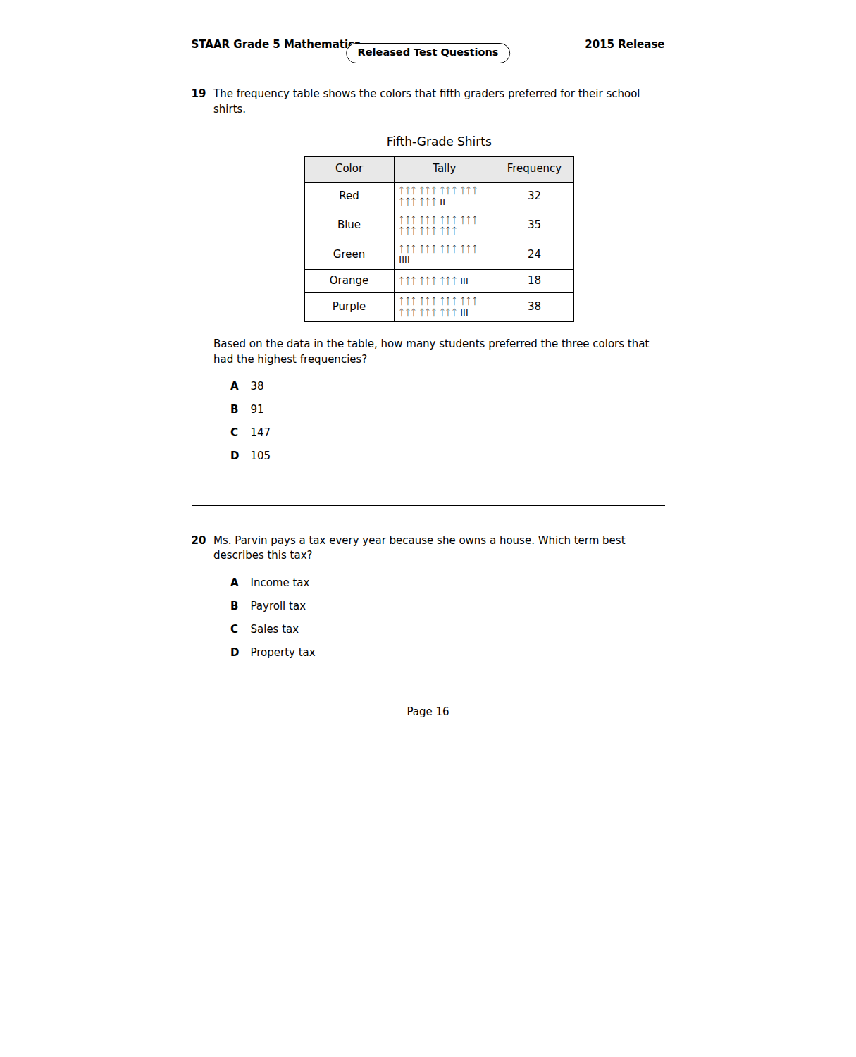STAAR Grade 5 Mathematics
2015 Release
Released Test Questions
19
The frequency table shows the colors that fifth graders preferred for their school shirts.
Fifth-Grade Shirts
| Color | Tally | Frequency |
| --- | --- | --- |
| Red | ᛏᛏᛏ ᛏᛏᛏ ᛏᛏᛏ ᛏᛏᛏ ᛏᛏᛏ ᛏᛏᛏ II | 32 |
| Blue | ᛏᛏᛏ ᛏᛏᛏ ᛏᛏᛏ ᛏᛏᛏ ᛏᛏᛏ ᛏᛏᛏ ᛏᛏᛏ | 35 |
| Green | ᛏᛏᛏ ᛏᛏᛏ ᛏᛏᛏ ᛏᛏᛏ IIII | 24 |
| Orange | ᛏᛏᛏ ᛏᛏᛏ ᛏᛏᛏ III | 18 |
| Purple | ᛏᛏᛏ ᛏᛏᛏ ᛏᛏᛏ ᛏᛏᛏ ᛏᛏᛏ ᛏᛏᛏ ᛏᛏᛏ III | 38 |
Based on the data in the table, how many students preferred the three colors that had the highest frequencies?
A38
B91
C147
D105
20
Ms. Parvin pays a tax every year because she owns a house. Which term best describes this tax?
AIncome tax
BPayroll tax
CSales tax
DProperty tax
Page 16